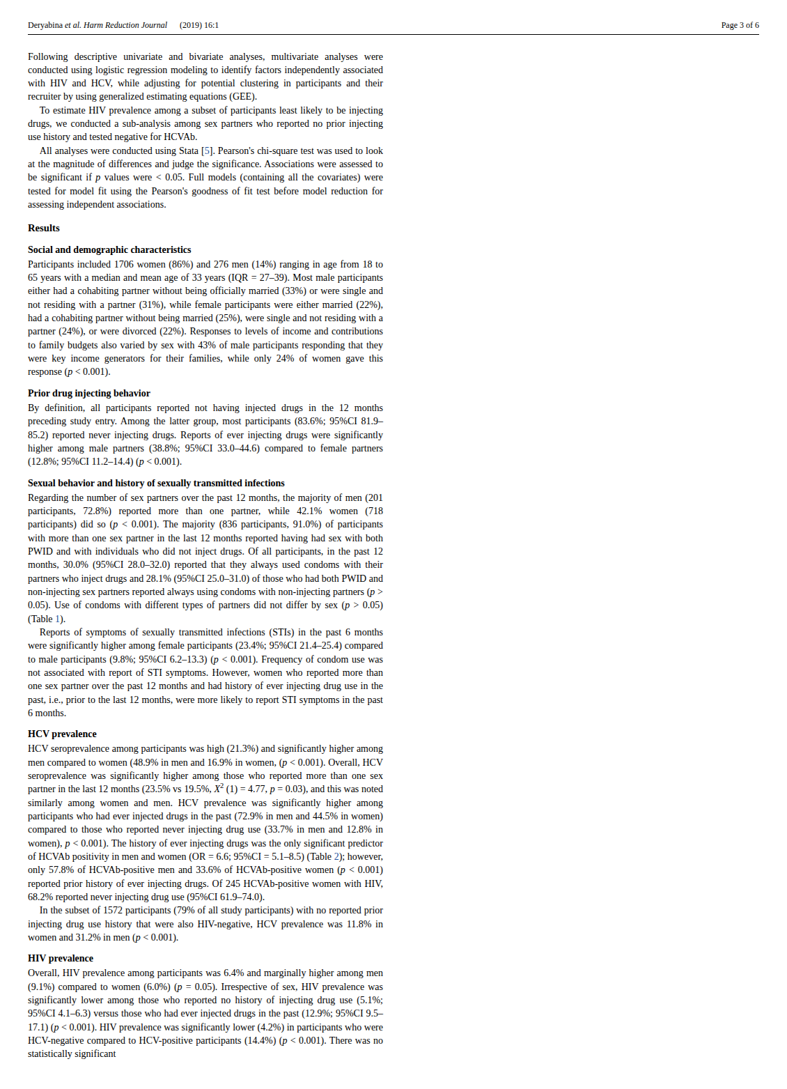Deryabina et al. Harm Reduction Journal (2019) 16:1
Page 3 of 6
Following descriptive univariate and bivariate analyses, multivariate analyses were conducted using logistic regression modeling to identify factors independently associated with HIV and HCV, while adjusting for potential clustering in participants and their recruiter by using generalized estimating equations (GEE).
To estimate HIV prevalence among a subset of participants least likely to be injecting drugs, we conducted a sub-analysis among sex partners who reported no prior injecting use history and tested negative for HCVAb.
All analyses were conducted using Stata [5]. Pearson's chi-square test was used to look at the magnitude of differences and judge the significance. Associations were assessed to be significant if p values were < 0.05. Full models (containing all the covariates) were tested for model fit using the Pearson's goodness of fit test before model reduction for assessing independent associations.
Results
Social and demographic characteristics
Participants included 1706 women (86%) and 276 men (14%) ranging in age from 18 to 65 years with a median and mean age of 33 years (IQR = 27–39). Most male participants either had a cohabiting partner without being officially married (33%) or were single and not residing with a partner (31%), while female participants were either married (22%), had a cohabiting partner without being married (25%), were single and not residing with a partner (24%), or were divorced (22%). Responses to levels of income and contributions to family budgets also varied by sex with 43% of male participants responding that they were key income generators for their families, while only 24% of women gave this response (p < 0.001).
Prior drug injecting behavior
By definition, all participants reported not having injected drugs in the 12 months preceding study entry. Among the latter group, most participants (83.6%; 95%CI 81.9–85.2) reported never injecting drugs. Reports of ever injecting drugs were significantly higher among male partners (38.8%; 95%CI 33.0–44.6) compared to female partners (12.8%; 95%CI 11.2–14.4) (p < 0.001).
Sexual behavior and history of sexually transmitted infections
Regarding the number of sex partners over the past 12 months, the majority of men (201 participants, 72.8%) reported more than one partner, while 42.1% women (718 participants) did so (p < 0.001). The majority (836 participants, 91.0%) of participants with more than one sex partner in the last 12 months reported having had sex with both PWID and with individuals who did not inject drugs. Of all participants, in the past 12 months, 30.0% (95%CI 28.0–32.0) reported that they always used condoms with their partners who inject drugs and 28.1% (95%CI 25.0–31.0) of those who had both PWID and non-injecting sex partners reported always using condoms with non-injecting partners (p > 0.05). Use of condoms with different types of partners did not differ by sex (p > 0.05) (Table 1).
Reports of symptoms of sexually transmitted infections (STIs) in the past 6 months were significantly higher among female participants (23.4%; 95%CI 21.4–25.4) compared to male participants (9.8%; 95%CI 6.2–13.3) (p < 0.001). Frequency of condom use was not associated with report of STI symptoms. However, women who reported more than one sex partner over the past 12 months and had history of ever injecting drug use in the past, i.e., prior to the last 12 months, were more likely to report STI symptoms in the past 6 months.
HCV prevalence
HCV seroprevalence among participants was high (21.3%) and significantly higher among men compared to women (48.9% in men and 16.9% in women, (p < 0.001). Overall, HCV seroprevalence was significantly higher among those who reported more than one sex partner in the last 12 months (23.5% vs 19.5%, X2 (1) = 4.77, p = 0.03), and this was noted similarly among women and men. HCV prevalence was significantly higher among participants who had ever injected drugs in the past (72.9% in men and 44.5% in women) compared to those who reported never injecting drug use (33.7% in men and 12.8% in women), p < 0.001). The history of ever injecting drugs was the only significant predictor of HCVAb positivity in men and women (OR = 6.6; 95%CI = 5.1–8.5) (Table 2); however, only 57.8% of HCVAb-positive men and 33.6% of HCVAb-positive women (p < 0.001) reported prior history of ever injecting drugs. Of 245 HCVAb-positive women with HIV, 68.2% reported never injecting drug use (95%CI 61.9–74.0).
In the subset of 1572 participants (79% of all study participants) with no reported prior injecting drug use history that were also HIV-negative, HCV prevalence was 11.8% in women and 31.2% in men (p < 0.001).
HIV prevalence
Overall, HIV prevalence among participants was 6.4% and marginally higher among men (9.1%) compared to women (6.0%) (p = 0.05). Irrespective of sex, HIV prevalence was significantly lower among those who reported no history of injecting drug use (5.1%; 95%CI 4.1–6.3) versus those who had ever injected drugs in the past (12.9%; 95%CI 9.5–17.1) (p < 0.001). HIV prevalence was significantly lower (4.2%) in participants who were HCV-negative compared to HCV-positive participants (14.4%) (p < 0.001). There was no statistically significant